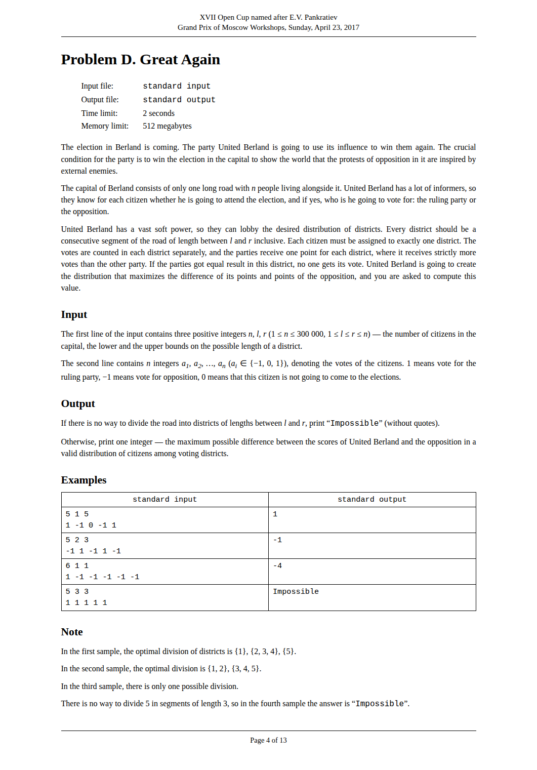XVII Open Cup named after E.V. Pankratiev
Grand Prix of Moscow Workshops, Sunday, April 23, 2017
Problem D. Great Again
| Input file: | standard input |
| Output file: | standard output |
| Time limit: | 2 seconds |
| Memory limit: | 512 megabytes |
The election in Berland is coming. The party United Berland is going to use its influence to win them again. The crucial condition for the party is to win the election in the capital to show the world that the protests of opposition in it are inspired by external enemies.
The capital of Berland consists of only one long road with n people living alongside it. United Berland has a lot of informers, so they know for each citizen whether he is going to attend the election, and if yes, who is he going to vote for: the ruling party or the opposition.
United Berland has a vast soft power, so they can lobby the desired distribution of districts. Every district should be a consecutive segment of the road of length between l and r inclusive. Each citizen must be assigned to exactly one district. The votes are counted in each district separately, and the parties receive one point for each district, where it receives strictly more votes than the other party. If the parties got equal result in this district, no one gets its vote. United Berland is going to create the distribution that maximizes the difference of its points and points of the opposition, and you are asked to compute this value.
Input
The first line of the input contains three positive integers n, l, r (1 ≤ n ≤ 300 000, 1 ≤ l ≤ r ≤ n) — the number of citizens in the capital, the lower and the upper bounds on the possible length of a district.
The second line contains n integers a1, a2, …, an (ai ∈ {−1, 0, 1}), denoting the votes of the citizens. 1 means vote for the ruling party, −1 means vote for opposition, 0 means that this citizen is not going to come to the elections.
Output
If there is no way to divide the road into districts of lengths between l and r, print “Impossible” (without quotes).
Otherwise, print one integer — the maximum possible difference between the scores of United Berland and the opposition in a valid distribution of citizens among voting districts.
Examples
| standard input | standard output |
| --- | --- |
| 5 1 5 1 -1 0 -1 1 | 1 |
| 5 2 3 -1 1 -1 1 -1 | -1 |
| 6 1 1 1 -1 -1 -1 -1 -1 | -4 |
| 5 3 3 1 1 1 1 1 | Impossible |
Note
In the first sample, the optimal division of districts is {1}, {2, 3, 4}, {5}.
In the second sample, the optimal division is {1, 2}, {3, 4, 5}.
In the third sample, there is only one possible division.
There is no way to divide 5 in segments of length 3, so in the fourth sample the answer is “Impossible”.
Page 4 of 13